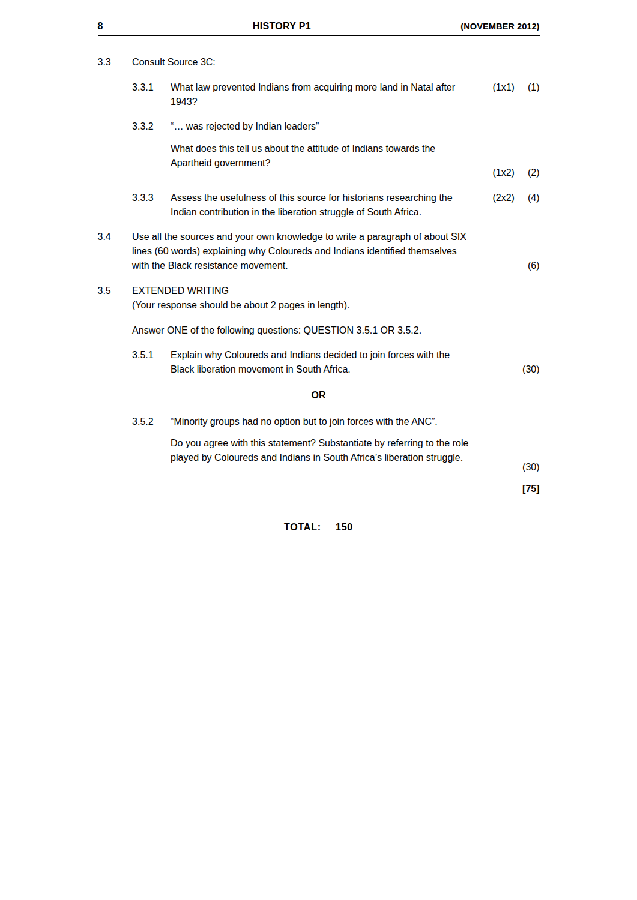8 HISTORY P1 (NOVEMBER 2012)
3.3
Consult Source 3C:
3.3.1
What law prevented Indians from acquiring more land in Natal after 1943?
(1x1)
(1)
3.3.2
“… was rejected by Indian leaders”
What does this tell us about the attitude of Indians towards the Apartheid government?
(1x2)
(2)
3.3.3
Assess the usefulness of this source for historians researching the Indian contribution in the liberation struggle of South Africa.
(2x2)
(4)
3.4
Use all the sources and your own knowledge to write a paragraph of about SIX lines (60 words) explaining why Coloureds and Indians identified themselves with the Black resistance movement.
(6)
3.5
EXTENDED WRITING
(Your response should be about 2 pages in length).
Answer ONE of the following questions: QUESTION 3.5.1 OR 3.5.2.
3.5.1
Explain why Coloureds and Indians decided to join forces with the Black liberation movement in South Africa.
(30)
OR
3.5.2
“Minority groups had no option but to join forces with the ANC”.
Do you agree with this statement? Substantiate by referring to the role played by Coloureds and Indians in South Africa’s liberation struggle.
(30)
[75]
TOTAL: 150